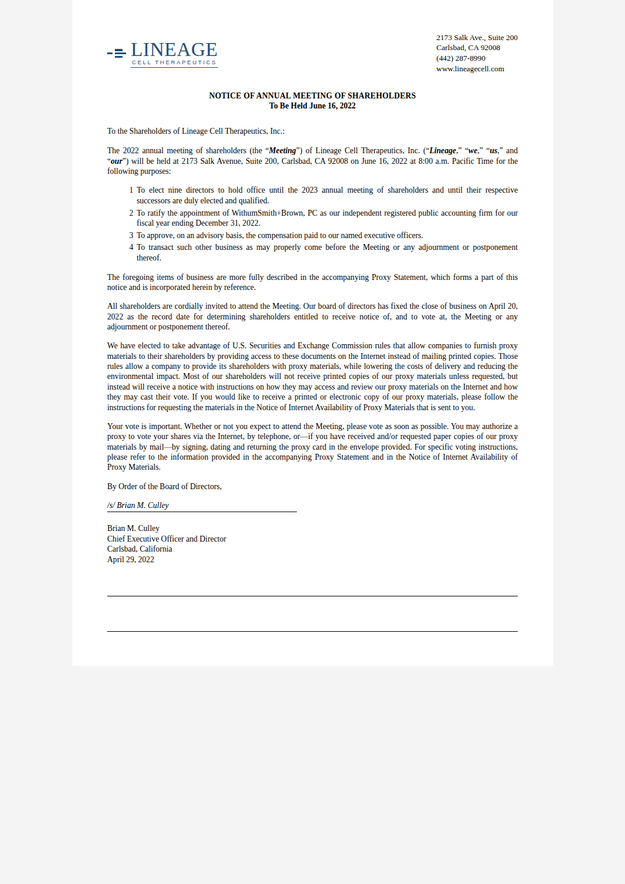LINEAGE CELL THERAPEUTICS
2173 Salk Ave., Suite 200
Carlsbad, CA 92008
(442) 287-8990
www.lineagecell.com
NOTICE OF ANNUAL MEETING OF SHAREHOLDERS
To Be Held June 16, 2022
To the Shareholders of Lineage Cell Therapeutics, Inc.:
The 2022 annual meeting of shareholders (the “Meeting”) of Lineage Cell Therapeutics, Inc. (“Lineage,” “we,” “us,” and “our”) will be held at 2173 Salk Avenue, Suite 200, Carlsbad, CA 92008 on June 16, 2022 at 8:00 a.m. Pacific Time for the following purposes:
To elect nine directors to hold office until the 2023 annual meeting of shareholders and until their respective successors are duly elected and qualified.
To ratify the appointment of WithumSmith+Brown, PC as our independent registered public accounting firm for our fiscal year ending December 31, 2022.
To approve, on an advisory basis, the compensation paid to our named executive officers.
To transact such other business as may properly come before the Meeting or any adjournment or postponement thereof.
The foregoing items of business are more fully described in the accompanying Proxy Statement, which forms a part of this notice and is incorporated herein by reference.
All shareholders are cordially invited to attend the Meeting. Our board of directors has fixed the close of business on April 20, 2022 as the record date for determining shareholders entitled to receive notice of, and to vote at, the Meeting or any adjournment or postponement thereof.
We have elected to take advantage of U.S. Securities and Exchange Commission rules that allow companies to furnish proxy materials to their shareholders by providing access to these documents on the Internet instead of mailing printed copies. Those rules allow a company to provide its shareholders with proxy materials, while lowering the costs of delivery and reducing the environmental impact. Most of our shareholders will not receive printed copies of our proxy materials unless requested, but instead will receive a notice with instructions on how they may access and review our proxy materials on the Internet and how they may cast their vote. If you would like to receive a printed or electronic copy of our proxy materials, please follow the instructions for requesting the materials in the Notice of Internet Availability of Proxy Materials that is sent to you.
Your vote is important. Whether or not you expect to attend the Meeting, please vote as soon as possible. You may authorize a proxy to vote your shares via the Internet, by telephone, or—if you have received and/or requested paper copies of our proxy materials by mail—by signing, dating and returning the proxy card in the envelope provided. For specific voting instructions, please refer to the information provided in the accompanying Proxy Statement and in the Notice of Internet Availability of Proxy Materials.
By Order of the Board of Directors,
/s/ Brian M. Culley
Brian M. Culley
Chief Executive Officer and Director
Carlsbad, California
April 29, 2022